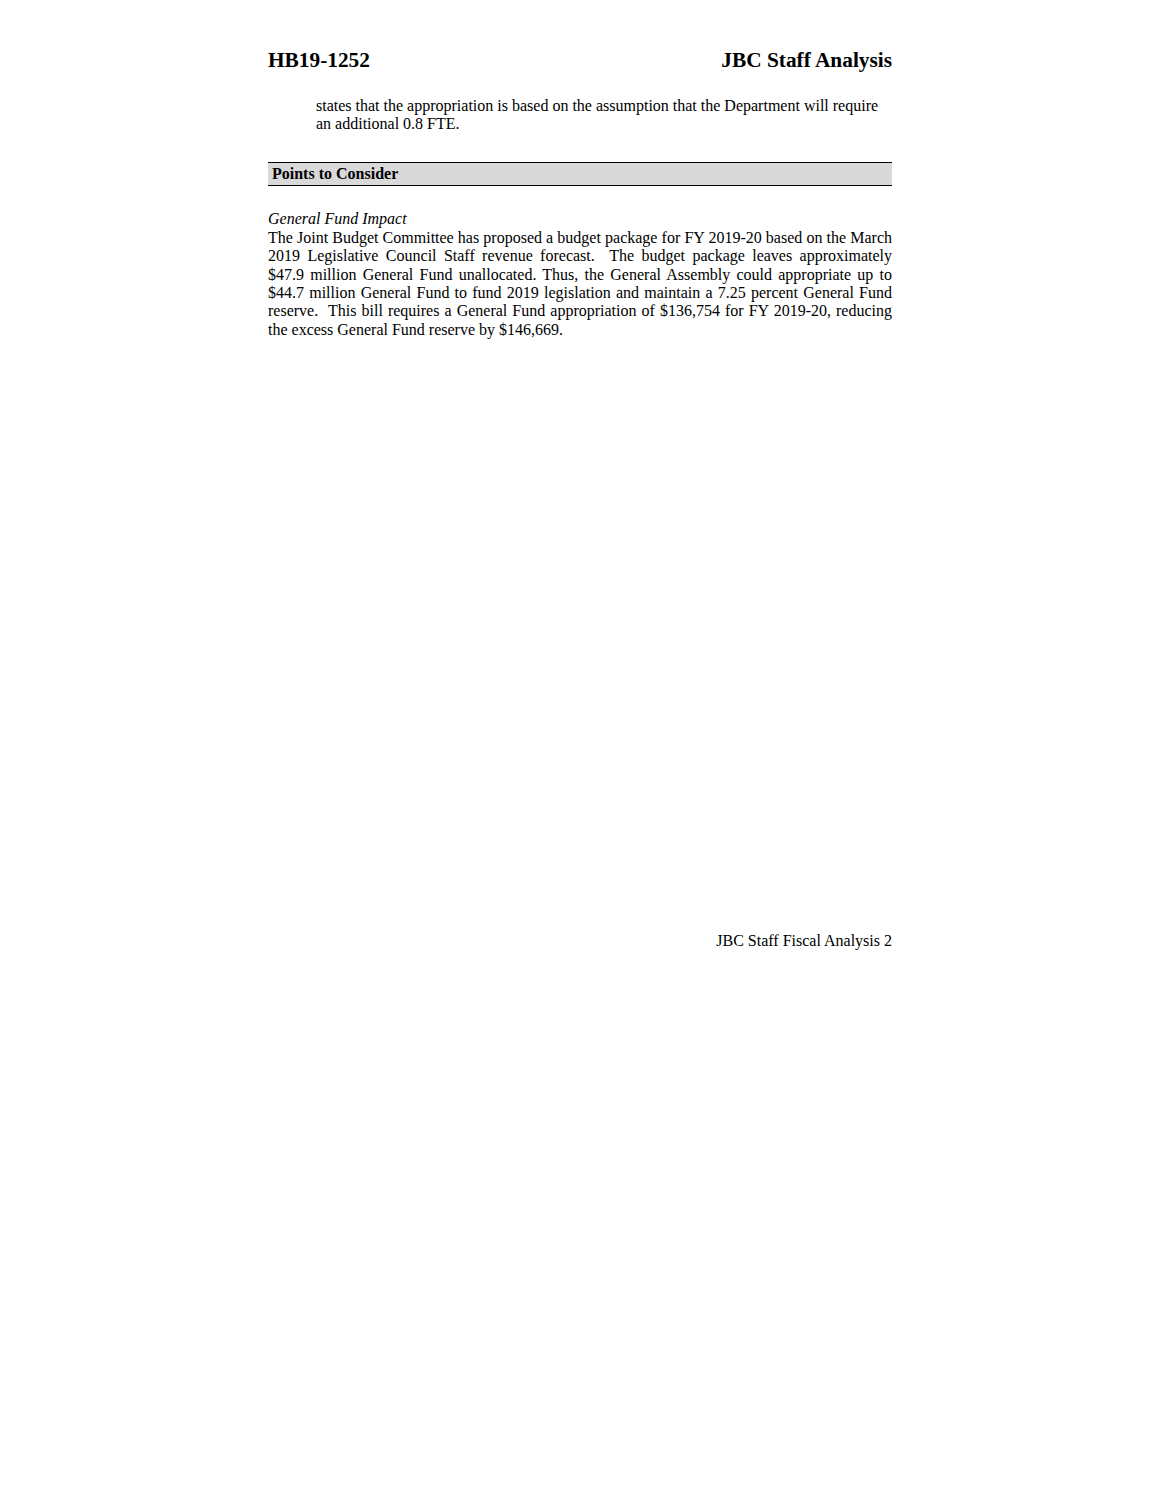HB19-1252
JBC Staff Analysis
states that the appropriation is based on the assumption that the Department will require an additional 0.8 FTE.
Points to Consider
General Fund Impact
The Joint Budget Committee has proposed a budget package for FY 2019-20 based on the March 2019 Legislative Council Staff revenue forecast. The budget package leaves approximately $47.9 million General Fund unallocated. Thus, the General Assembly could appropriate up to $44.7 million General Fund to fund 2019 legislation and maintain a 7.25 percent General Fund reserve. This bill requires a General Fund appropriation of $136,754 for FY 2019-20, reducing the excess General Fund reserve by $146,669.
JBC Staff Fiscal Analysis 2